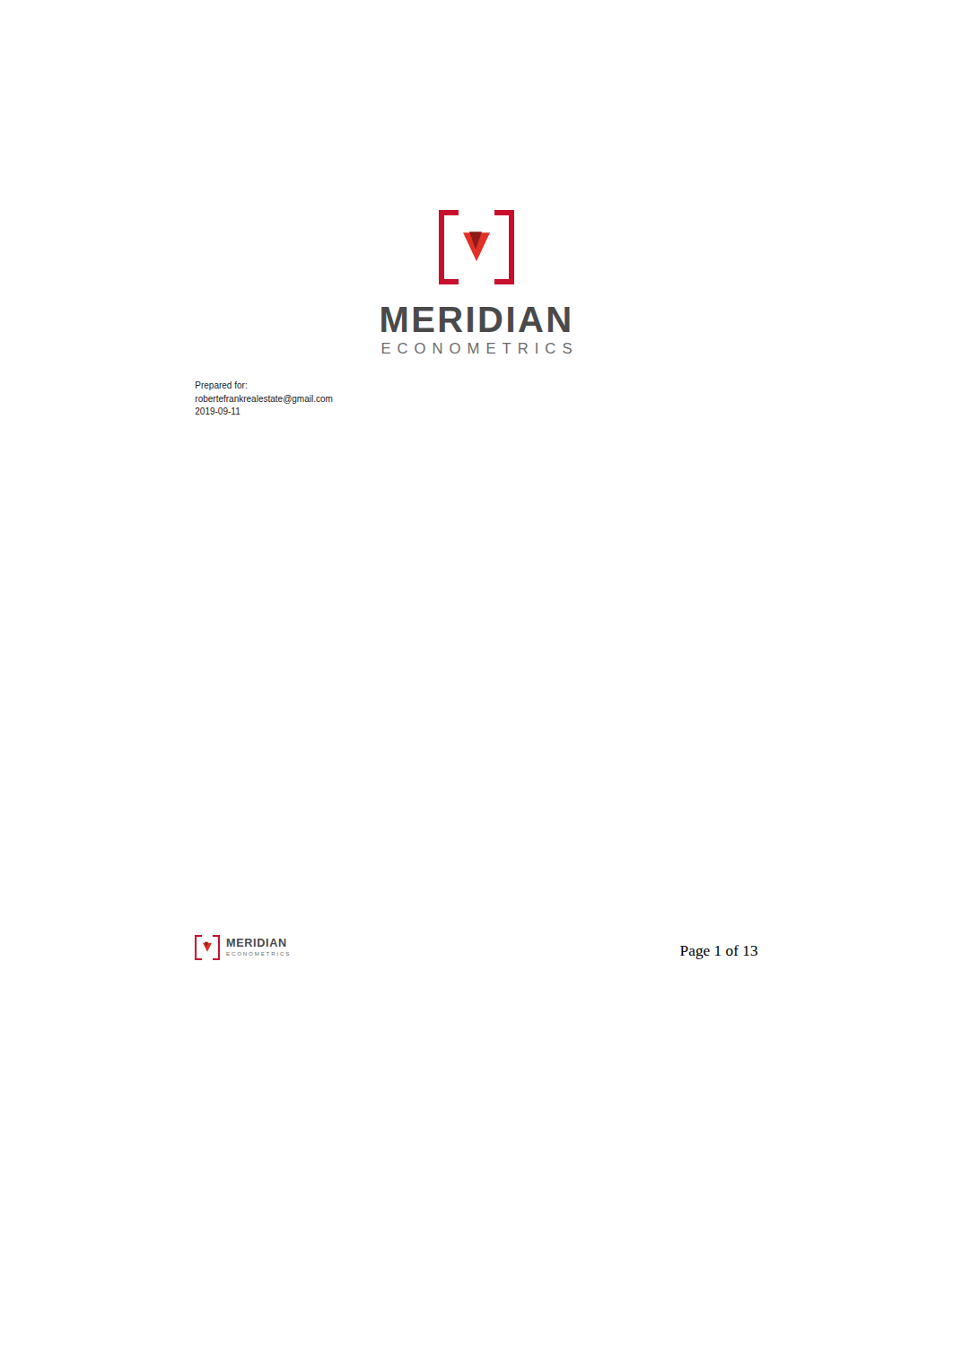MERIDIAN
ECONOMETRICS
Prepared for:
robertefrankrealestate@gmail.com
2019-09-11
MERIDIAN
ECONOMETRICS
Page 1 of 13